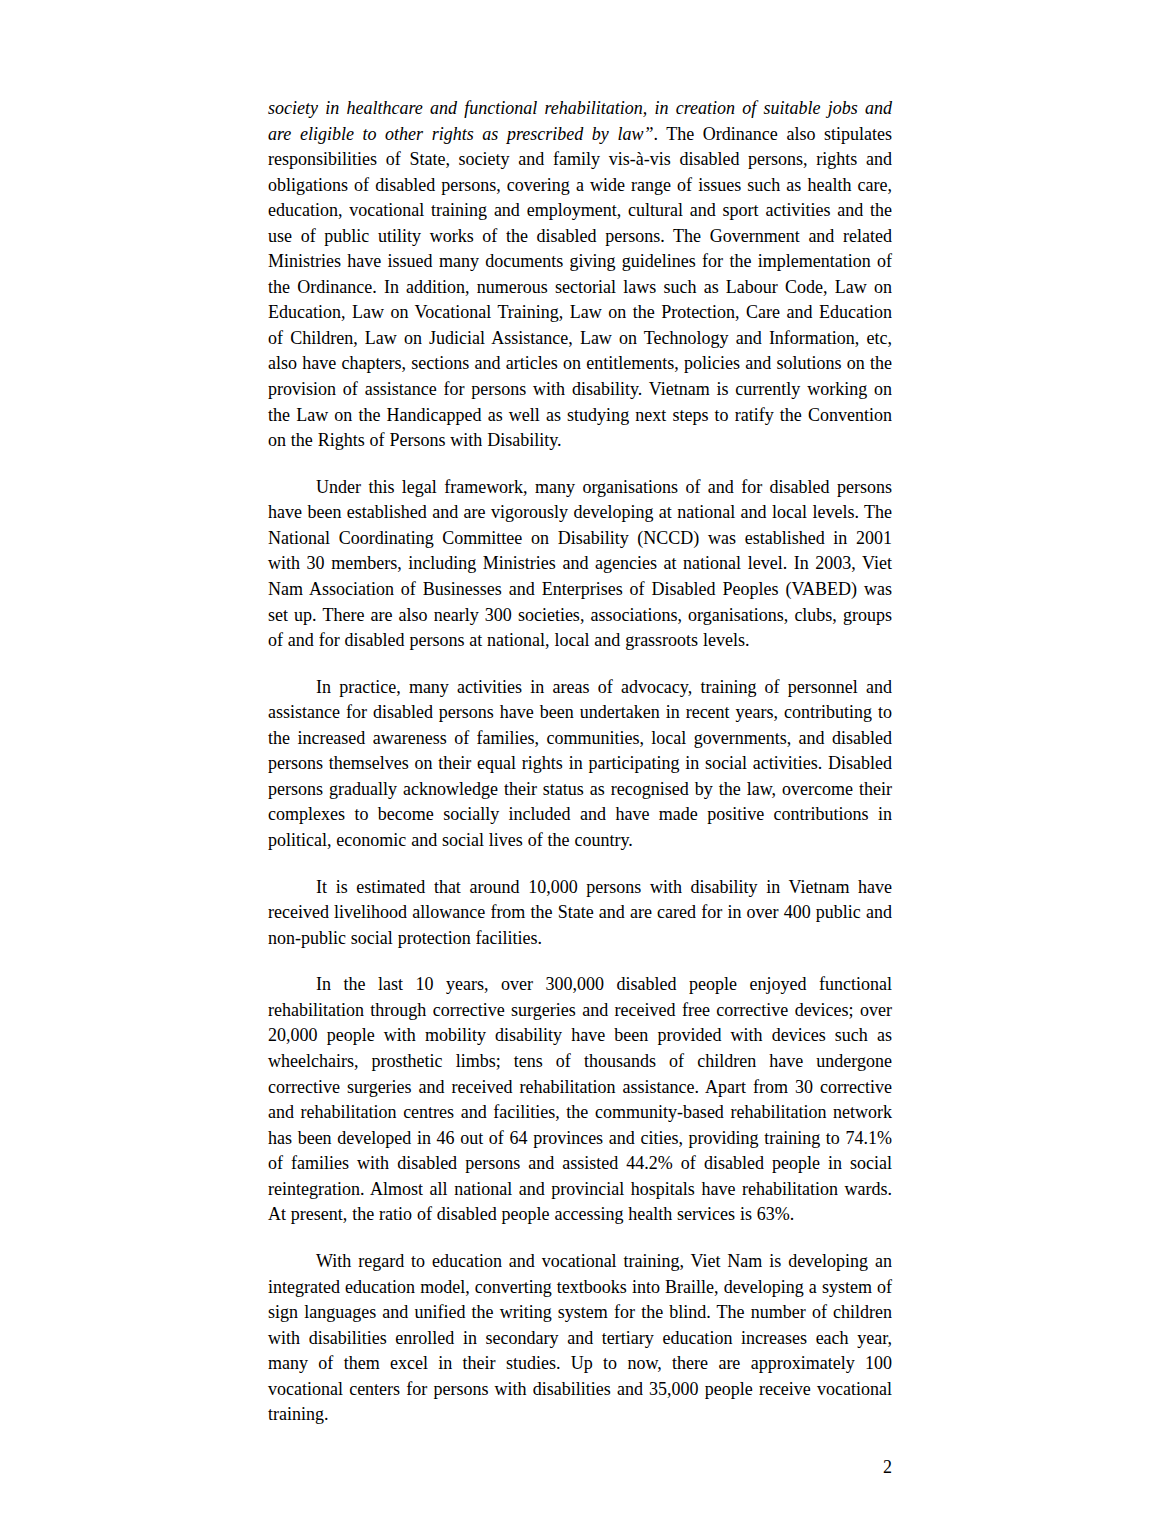society in healthcare and functional rehabilitation, in creation of suitable jobs and are eligible to other rights as prescribed by law”. The Ordinance also stipulates responsibilities of State, society and family vis-à-vis disabled persons, rights and obligations of disabled persons, covering a wide range of issues such as health care, education, vocational training and employment, cultural and sport activities and the use of public utility works of the disabled persons. The Government and related Ministries have issued many documents giving guidelines for the implementation of the Ordinance. In addition, numerous sectorial laws such as Labour Code, Law on Education, Law on Vocational Training, Law on the Protection, Care and Education of Children, Law on Judicial Assistance, Law on Technology and Information, etc, also have chapters, sections and articles on entitlements, policies and solutions on the provision of assistance for persons with disability. Vietnam is currently working on the Law on the Handicapped as well as studying next steps to ratify the Convention on the Rights of Persons with Disability.
Under this legal framework, many organisations of and for disabled persons have been established and are vigorously developing at national and local levels. The National Coordinating Committee on Disability (NCCD) was established in 2001 with 30 members, including Ministries and agencies at national level. In 2003, Viet Nam Association of Businesses and Enterprises of Disabled Peoples (VABED) was set up. There are also nearly 300 societies, associations, organisations, clubs, groups of and for disabled persons at national, local and grassroots levels.
In practice, many activities in areas of advocacy, training of personnel and assistance for disabled persons have been undertaken in recent years, contributing to the increased awareness of families, communities, local governments, and disabled persons themselves on their equal rights in participating in social activities. Disabled persons gradually acknowledge their status as recognised by the law, overcome their complexes to become socially included and have made positive contributions in political, economic and social lives of the country.
It is estimated that around 10,000 persons with disability in Vietnam have received livelihood allowance from the State and are cared for in over 400 public and non-public social protection facilities.
In the last 10 years, over 300,000 disabled people enjoyed functional rehabilitation through corrective surgeries and received free corrective devices; over 20,000 people with mobility disability have been provided with devices such as wheelchairs, prosthetic limbs; tens of thousands of children have undergone corrective surgeries and received rehabilitation assistance. Apart from 30 corrective and rehabilitation centres and facilities, the community-based rehabilitation network has been developed in 46 out of 64 provinces and cities, providing training to 74.1% of families with disabled persons and assisted 44.2% of disabled people in social reintegration. Almost all national and provincial hospitals have rehabilitation wards. At present, the ratio of disabled people accessing health services is 63%.
With regard to education and vocational training, Viet Nam is developing an integrated education model, converting textbooks into Braille, developing a system of sign languages and unified the writing system for the blind. The number of children with disabilities enrolled in secondary and tertiary education increases each year, many of them excel in their studies. Up to now, there are approximately 100 vocational centers for persons with disabilities and 35,000 people receive vocational training.
2